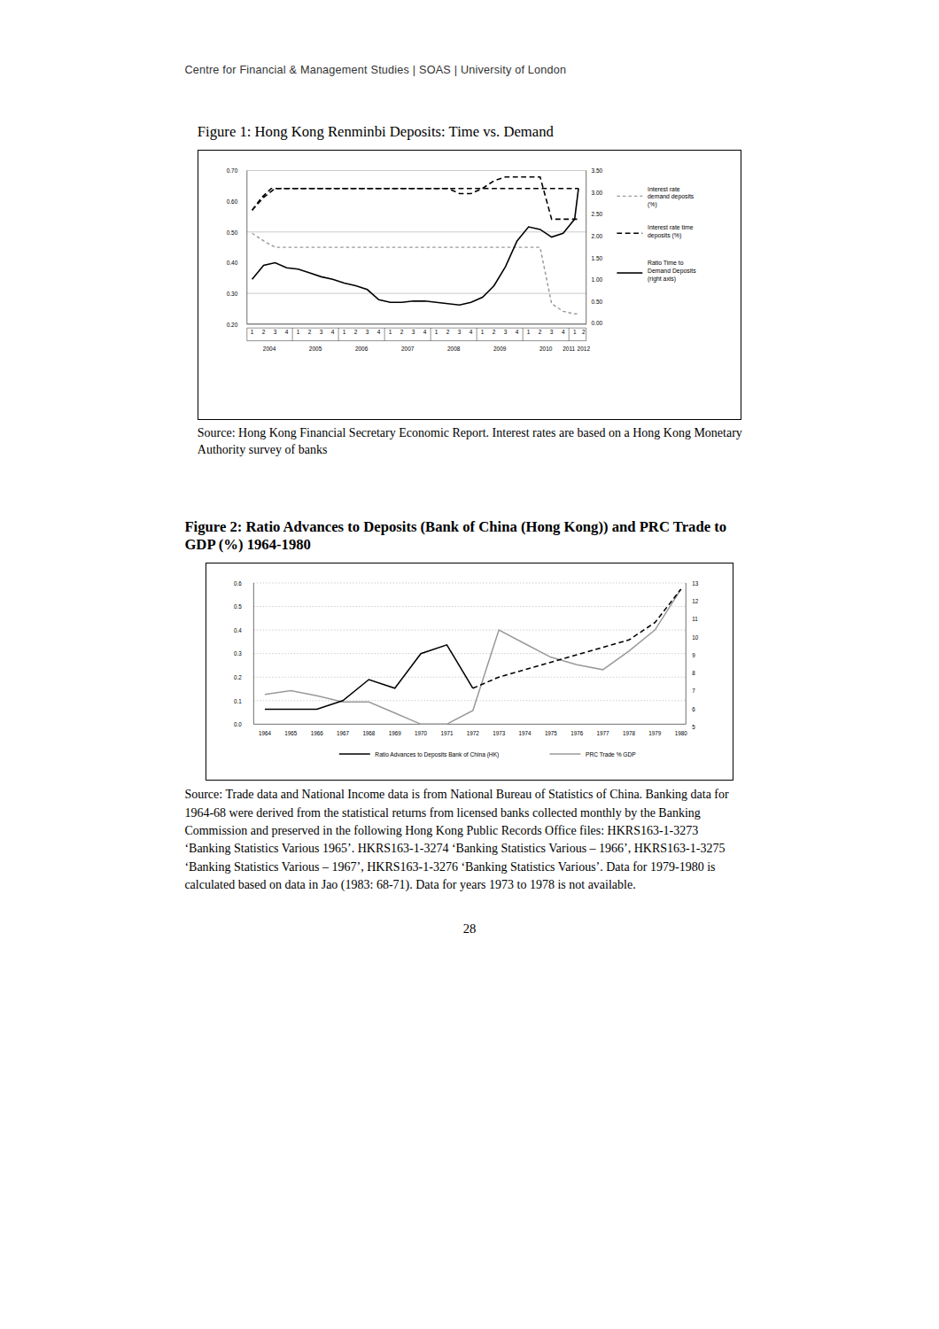Centre for Financial & Management Studies | SOAS | University of London
Figure 1: Hong Kong Renminbi Deposits: Time vs. Demand
0.70 0.60 0.50 0.40 0.30 0.20 3.50 3.00 2.50 2.00 1.50 1.00 0.50 0.00 1 2 3 4 1 2 3 4 1 2 3 4 1 2 3 4 1 2 3 4 1 2 3 4 1 2 3 4 1 2 2004 2005 2006 2007 2008 2009 2010 2011 2012 Interest rate demand deposits (%) Interest rate time deposits (%) Ratio Time to Demand Deposits (right axis)
Source: Hong Kong Financial Secretary Economic Report. Interest rates are based on a Hong Kong Monetary Authority survey of banks
Figure 2: Ratio Advances to Deposits (Bank of China (Hong Kong)) and PRC Trade to GDP (%) 1964-1980
0.6 0.5 0.4 0.3 0.2 0.1 0.0 13 12 11 10 9 8 7 6 5 1964 1965 1966 1967 1968 1969 1970 1971 1972 1973 1974 1975 1976 1977 1978 1979 1980 Ratio Advances to Deposits Bank of China (HK) PRC Trade % GDP
Source: Trade data and National Income data is from National Bureau of Statistics of China. Banking data for 1964-68 were derived from the statistical returns from licensed banks collected monthly by the Banking Commission and preserved in the following Hong Kong Public Records Office files: HKRS163-1-3273 ‘Banking Statistics Various 1965’. HKRS163-1-3274 ‘Banking Statistics Various – 1966’, HKRS163-1-3275 ‘Banking Statistics Various – 1967’, HKRS163-1-3276 ‘Banking Statistics Various’. Data for 1979-1980 is calculated based on data in Jao (1983: 68-71). Data for years 1973 to 1978 is not available.
28